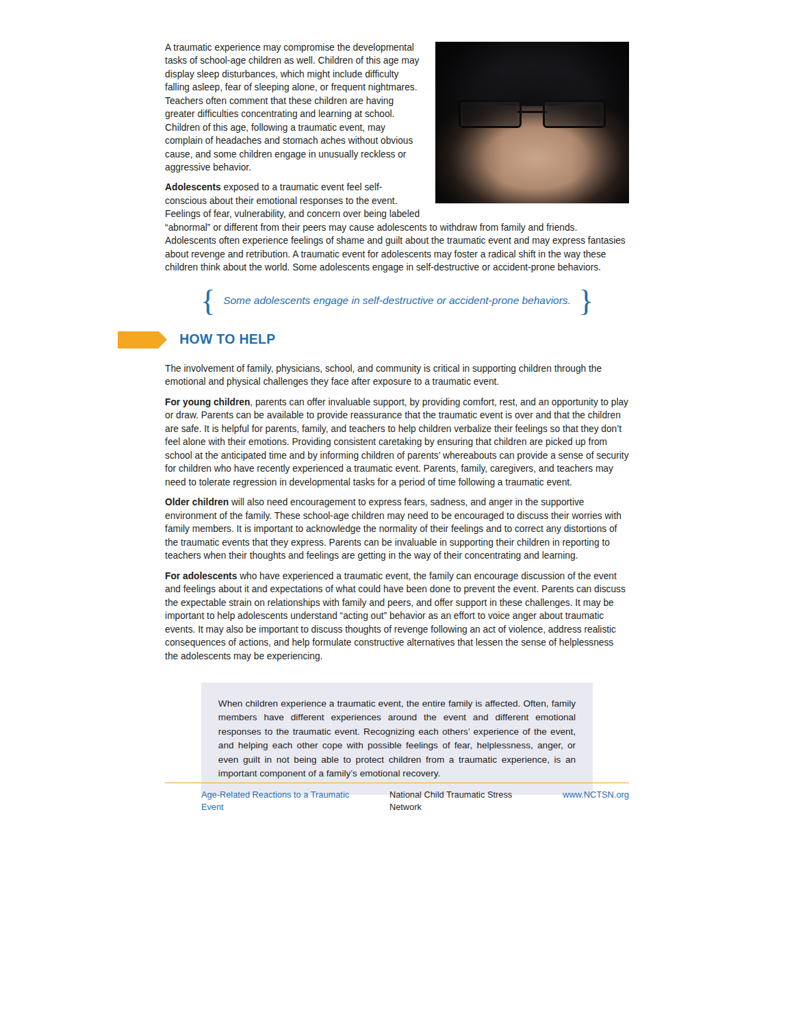A traumatic experience may compromise the developmental tasks of school-age children as well. Children of this age may display sleep disturbances, which might include difficulty falling asleep, fear of sleeping alone, or frequent nightmares. Teachers often comment that these children are having greater difficulties concentrating and learning at school. Children of this age, following a traumatic event, may complain of headaches and stomach aches without obvious cause, and some children engage in unusually reckless or aggressive behavior.
Adolescents exposed to a traumatic event feel self-conscious about their emotional responses to the event. Feelings of fear, vulnerability, and concern over being labeled “abnormal” or different from their peers may cause adolescents to withdraw from family and friends. Adolescents often experience feelings of shame and guilt about the traumatic event and may express fantasies about revenge and retribution. A traumatic event for adolescents may foster a radical shift in the way these children think about the world. Some adolescents engage in self-destructive or accident-prone behaviors.
{Some adolescents engage in self-destructive or accident-prone behaviors.}
HOW TO HELP
The involvement of family, physicians, school, and community is critical in supporting children through the emotional and physical challenges they face after exposure to a traumatic event.
For young children, parents can offer invaluable support, by providing comfort, rest, and an opportunity to play or draw. Parents can be available to provide reassurance that the traumatic event is over and that the children are safe. It is helpful for parents, family, and teachers to help children verbalize their feelings so that they don’t feel alone with their emotions. Providing consistent caretaking by ensuring that children are picked up from school at the anticipated time and by informing children of parents’ whereabouts can provide a sense of security for children who have recently experienced a traumatic event. Parents, family, caregivers, and teachers may need to tolerate regression in developmental tasks for a period of time following a traumatic event.
Older children will also need encouragement to express fears, sadness, and anger in the supportive environment of the family. These school-age children may need to be encouraged to discuss their worries with family members. It is important to acknowledge the normality of their feelings and to correct any distortions of the traumatic events that they express. Parents can be invaluable in supporting their children in reporting to teachers when their thoughts and feelings are getting in the way of their concentrating and learning.
For adolescents who have experienced a traumatic event, the family can encourage discussion of the event and feelings about it and expectations of what could have been done to prevent the event. Parents can discuss the expectable strain on relationships with family and peers, and offer support in these challenges. It may be important to help adolescents understand “acting out” behavior as an effort to voice anger about traumatic events. It may also be important to discuss thoughts of revenge following an act of violence, address realistic consequences of actions, and help formulate constructive alternatives that lessen the sense of helplessness the adolescents may be experiencing.
When children experience a traumatic event, the entire family is affected. Often, family members have different experiences around the event and different emotional responses to the traumatic event. Recognizing each others’ experience of the event, and helping each other cope with possible feelings of fear, helplessness, anger, or even guilt in not being able to protect children from a traumatic experience, is an important component of a family’s emotional recovery.
Age-Related Reactions to a Traumatic Event National Child Traumatic Stress Network www.NCTSN.org